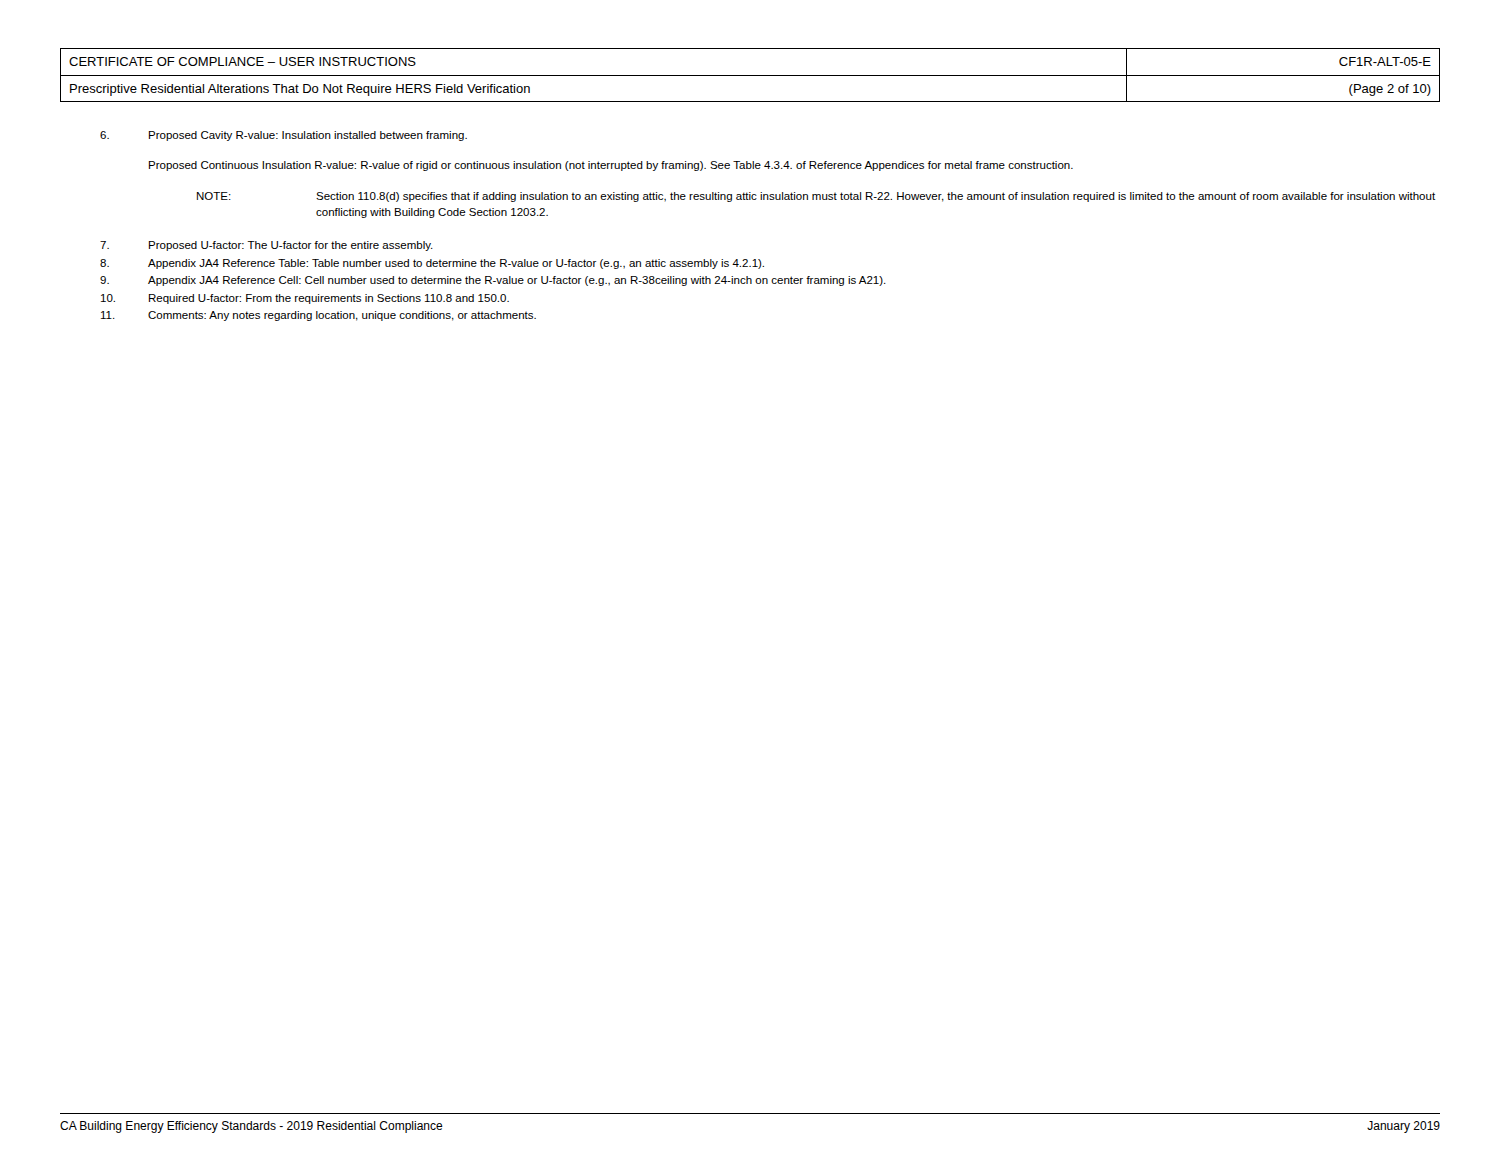| CERTIFICATE OF COMPLIANCE – USER INSTRUCTIONS | CF1R-ALT-05-E |
| Prescriptive Residential Alterations That Do Not Require HERS Field Verification | (Page 2 of 10) |
6. Proposed Cavity R-value: Insulation installed between framing.
Proposed Continuous Insulation R-value: R-value of rigid or continuous insulation (not interrupted by framing). See Table 4.3.4. of Reference Appendices for metal frame construction.
NOTE: Section 110.8(d) specifies that if adding insulation to an existing attic, the resulting attic insulation must total R-22. However, the amount of insulation required is limited to the amount of room available for insulation without conflicting with Building Code Section 1203.2.
7. Proposed U-factor: The U-factor for the entire assembly.
8. Appendix JA4 Reference Table: Table number used to determine the R-value or U-factor (e.g., an attic assembly is 4.2.1).
9. Appendix JA4 Reference Cell: Cell number used to determine the R-value or U-factor (e.g., an R-38ceiling with 24-inch on center framing is A21).
10. Required U-factor: From the requirements in Sections 110.8 and 150.0.
11. Comments: Any notes regarding location, unique conditions, or attachments.
CA Building Energy Efficiency Standards - 2019 Residential Compliance
January 2019